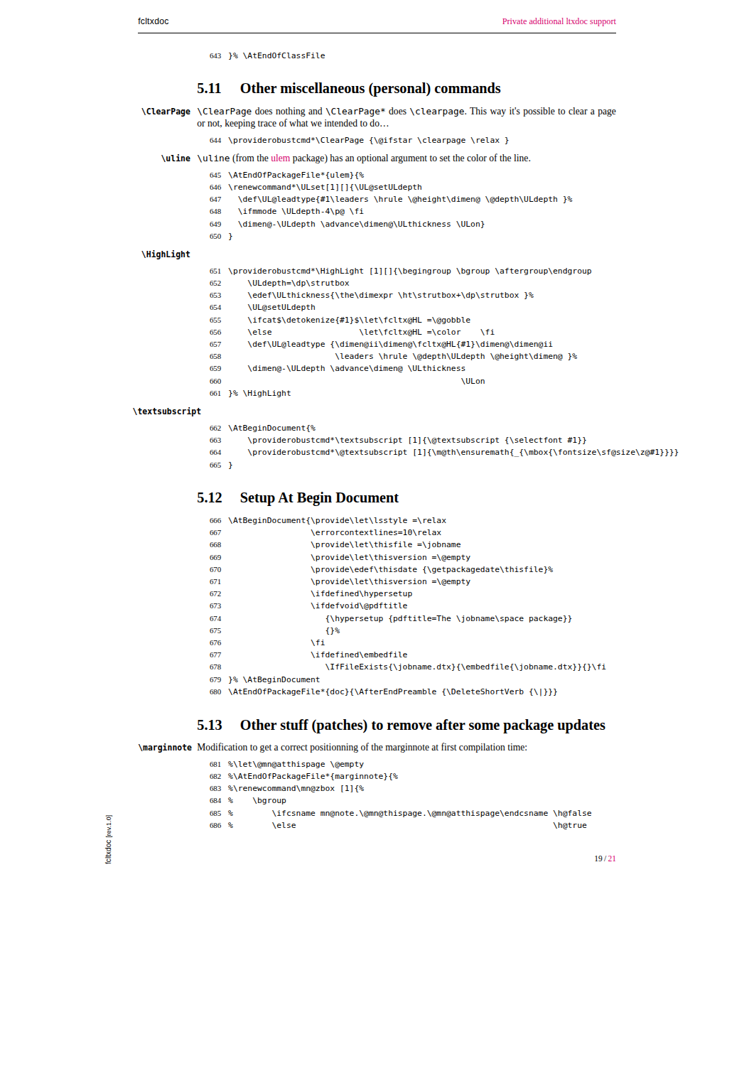fcltxdoc
Private additional ltxdoc support
643}% \AtEndOfClassFile
5.11 Other miscellaneous (personal) commands
\ClearPage
\ClearPage does nothing and \ClearPage* does \clearpage. This way it's possible to clear a page or not, keeping trace of what we intended to do…
644\providerobustcmd*\ClearPage {\@ifstar \clearpage \relax }
\uline
\uline (from the ulem package) has an optional argument to set the color of the line.
645\AtEndOfPackageFile*{ulem}{%
646\renewcommand*\ULset[1][]{\UL@setULdepth
647 \def\UL@leadtype{#1\leaders \hrule \@height\dimen@ \@depth\ULdepth }%
648 \ifmmode \ULdepth-4\p@ \fi
649 \dimen@-\ULdepth \advance\dimen@\ULthickness \ULon}
650}
\HighLight
651\providerobustcmd*\HighLight [1][]{\begingroup \bgroup \aftergroup\endgroup
652 \ULdepth=\dp\strutbox
653 \edef\ULthickness{\the\dimexpr \ht\strutbox+\dp\strutbox }%
654 \UL@setULdepth
655 \ifcat$\detokenize{#1}$\let\fcltx@HL =\@gobble
656 \else \let\fcltx@HL =\color \fi
657 \def\UL@leadtype {\dimen@ii\dimen@\fcltx@HL{#1}\dimen@\dimen@ii
658 \leaders \hrule \@depth\ULdepth \@height\dimen@ }%
659 \dimen@-\ULdepth \advance\dimen@ \ULthickness
660 \ULon
661}% \HighLight
\textsubscript
662\AtBeginDocument{%
663 \providerobustcmd*\textsubscript [1]{\@textsubscript {\selectfont #1}}
664 \providerobustcmd*\@textsubscript [1]{\m@th\ensuremath{_{\mbox{\fontsize\sf@size\z@#1}}}}
665}
5.12 Setup At Begin Document
666\AtBeginDocument{\provide\let\lsstyle =\relax
667 \errorcontextlines=10\relax
668 \provide\let\thisfile =\jobname
669 \provide\let\thisversion =\@empty
670 \provide\edef\thisdate {\getpackagedate\thisfile}%
671 \provide\let\thisversion =\@empty
672 \ifdefined\hypersetup
673 \ifdefvoid\@pdftitle
674 {\hypersetup {pdftitle=The \jobname\space package}}
675 {}%
676 \fi
677 \ifdefined\embedfile
678 \IfFileExists{\jobname.dtx}{\embedfile{\jobname.dtx}}{}\fi
679}% \AtBeginDocument
680\AtEndOfPackageFile*{doc}{\AfterEndPreamble {\DeleteShortVerb {\|}}}
5.13 Other stuff (patches) to remove after some package updates
\marginnote
Modification to get a correct positionning of the marginnote at first compilation time:
681%\let\@mn@atthispage \@empty
682%\AtEndOfPackageFile*{marginnote}{%
683%\renewcommand\mn@zbox [1]{%
684% \bgroup
685% \ifcsname mn@note.\@mn@thispage.\@mn@atthispage\endcsname \h@false
686% \else \h@true
fcltxdoc [rev.1.0]
19/21